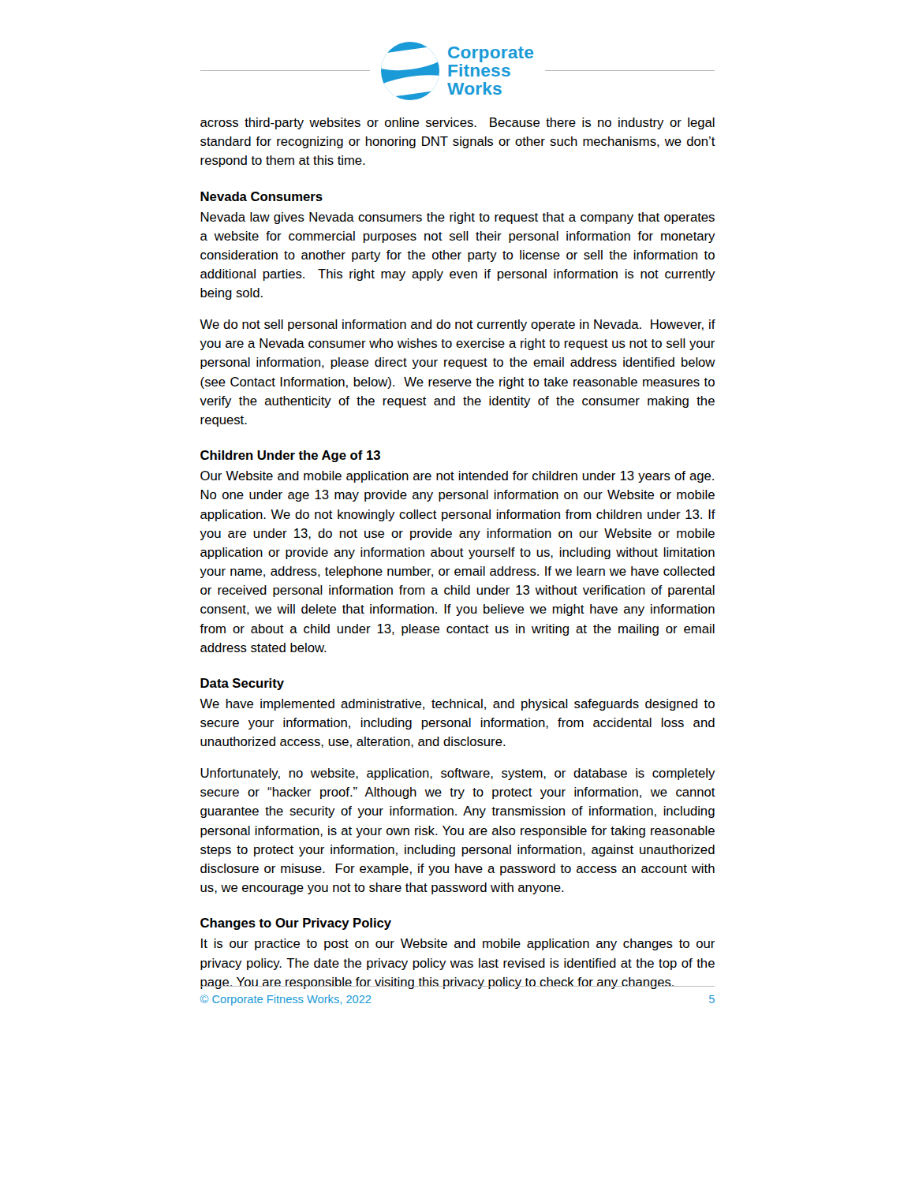Corporate Fitness Works
across third-party websites or online services. Because there is no industry or legal standard for recognizing or honoring DNT signals or other such mechanisms, we don’t respond to them at this time.
Nevada Consumers
Nevada law gives Nevada consumers the right to request that a company that operates a website for commercial purposes not sell their personal information for monetary consideration to another party for the other party to license or sell the information to additional parties. This right may apply even if personal information is not currently being sold.
We do not sell personal information and do not currently operate in Nevada. However, if you are a Nevada consumer who wishes to exercise a right to request us not to sell your personal information, please direct your request to the email address identified below (see Contact Information, below). We reserve the right to take reasonable measures to verify the authenticity of the request and the identity of the consumer making the request.
Children Under the Age of 13
Our Website and mobile application are not intended for children under 13 years of age. No one under age 13 may provide any personal information on our Website or mobile application. We do not knowingly collect personal information from children under 13. If you are under 13, do not use or provide any information on our Website or mobile application or provide any information about yourself to us, including without limitation your name, address, telephone number, or email address. If we learn we have collected or received personal information from a child under 13 without verification of parental consent, we will delete that information. If you believe we might have any information from or about a child under 13, please contact us in writing at the mailing or email address stated below.
Data Security
We have implemented administrative, technical, and physical safeguards designed to secure your information, including personal information, from accidental loss and unauthorized access, use, alteration, and disclosure.
Unfortunately, no website, application, software, system, or database is completely secure or “hacker proof.” Although we try to protect your information, we cannot guarantee the security of your information. Any transmission of information, including personal information, is at your own risk. You are also responsible for taking reasonable steps to protect your information, including personal information, against unauthorized disclosure or misuse. For example, if you have a password to access an account with us, we encourage you not to share that password with anyone.
Changes to Our Privacy Policy
It is our practice to post on our Website and mobile application any changes to our privacy policy. The date the privacy policy was last revised is identified at the top of the page. You are responsible for visiting this privacy policy to check for any changes.
© Corporate Fitness Works, 2022
5